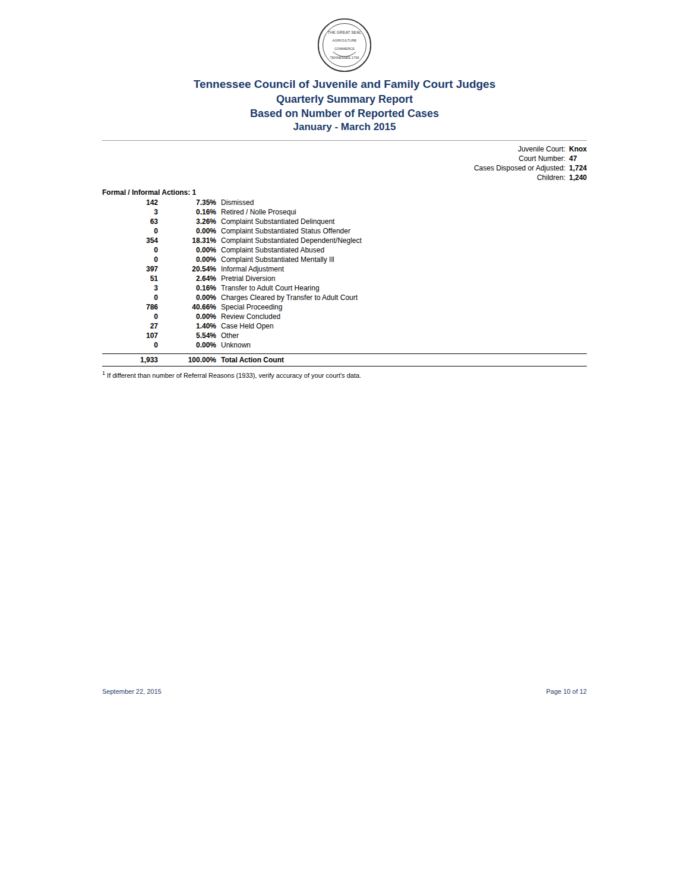THE GREAT SEAL AGRICULTURE COMMERCE TENNESSEE 1796
Tennessee Council of Juvenile and Family Court Judges
Quarterly Summary Report
Based on Number of Reported Cases
January - March 2015
| Juvenile Court: | Knox |
| Court Number: | 47 |
| Cases Disposed or Adjusted: | 1,724 |
| Children: | 1,240 |
Formal / Informal Actions: 1
| 142 | 7.35% | Dismissed |
| 3 | 0.16% | Retired / Nolle Prosequi |
| 63 | 3.26% | Complaint Substantiated Delinquent |
| 0 | 0.00% | Complaint Substantiated Status Offender |
| 354 | 18.31% | Complaint Substantiated Dependent/Neglect |
| 0 | 0.00% | Complaint Substantiated Abused |
| 0 | 0.00% | Complaint Substantiated Mentally Ill |
| 397 | 20.54% | Informal Adjustment |
| 51 | 2.64% | Pretrial Diversion |
| 3 | 0.16% | Transfer to Adult Court Hearing |
| 0 | 0.00% | Charges Cleared by Transfer to Adult Court |
| 786 | 40.66% | Special Proceeding |
| 0 | 0.00% | Review Concluded |
| 27 | 1.40% | Case Held Open |
| 107 | 5.54% | Other |
| 0 | 0.00% | Unknown |
| 1,933 | 100.00% | Total Action Count |
1 If different than number of Referral Reasons (1933), verify accuracy of your court's data.
September 22, 2015
Page 10 of 12